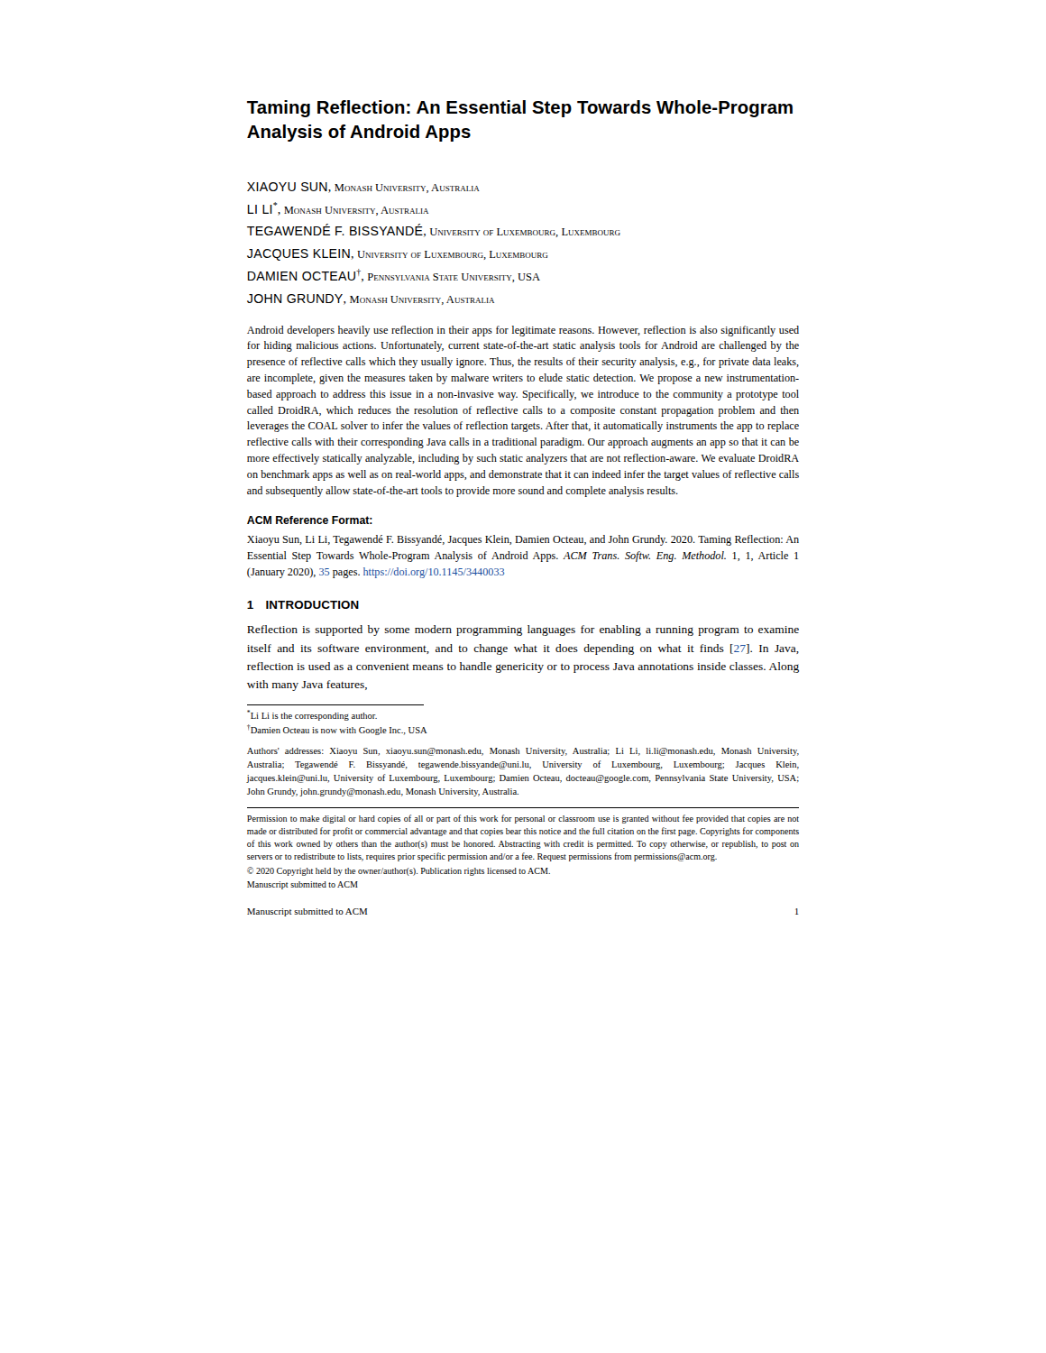Taming Reflection: An Essential Step Towards Whole-Program Analysis of Android Apps
Xiaoyu Sun, Monash University, Australia
Li Li*, Monash University, Australia
Tegawendé F. Bissyandé, University of Luxembourg, Luxembourg
Jacques Klein, University of Luxembourg, Luxembourg
Damien Octeau†, Pennsylvania State University, USA
John Grundy, Monash University, Australia
Android developers heavily use reflection in their apps for legitimate reasons. However, reflection is also significantly used for hiding malicious actions. Unfortunately, current state-of-the-art static analysis tools for Android are challenged by the presence of reflective calls which they usually ignore. Thus, the results of their security analysis, e.g., for private data leaks, are incomplete, given the measures taken by malware writers to elude static detection. We propose a new instrumentation-based approach to address this issue in a non-invasive way. Specifically, we introduce to the community a prototype tool called DroidRA, which reduces the resolution of reflective calls to a composite constant propagation problem and then leverages the COAL solver to infer the values of reflection targets. After that, it automatically instruments the app to replace reflective calls with their corresponding Java calls in a traditional paradigm. Our approach augments an app so that it can be more effectively statically analyzable, including by such static analyzers that are not reflection-aware. We evaluate DroidRA on benchmark apps as well as on real-world apps, and demonstrate that it can indeed infer the target values of reflective calls and subsequently allow state-of-the-art tools to provide more sound and complete analysis results.
ACM Reference Format:
Xiaoyu Sun, Li Li, Tegawendé F. Bissyandé, Jacques Klein, Damien Octeau, and John Grundy. 2020. Taming Reflection: An Essential Step Towards Whole-Program Analysis of Android Apps. ACM Trans. Softw. Eng. Methodol. 1, 1, Article 1 (January 2020), 35 pages. https://doi.org/10.1145/3440033
1 INTRODUCTION
Reflection is supported by some modern programming languages for enabling a running program to examine itself and its software environment, and to change what it does depending on what it finds [27]. In Java, reflection is used as a convenient means to handle genericity or to process Java annotations inside classes. Along with many Java features,
*Li Li is the corresponding author.
†Damien Octeau is now with Google Inc., USA
Authors' addresses: Xiaoyu Sun, xiaoyu.sun@monash.edu, Monash University, Australia; Li Li, li.li@monash.edu, Monash University, Australia; Tegawendé F. Bissyandé, tegawende.bissyande@uni.lu, University of Luxembourg, Luxembourg; Jacques Klein, jacques.klein@uni.lu, University of Luxembourg, Luxembourg; Damien Octeau, docteau@google.com, Pennsylvania State University, USA; John Grundy, john.grundy@monash.edu, Monash University, Australia.
Permission to make digital or hard copies of all or part of this work for personal or classroom use is granted without fee provided that copies are not made or distributed for profit or commercial advantage and that copies bear this notice and the full citation on the first page. Copyrights for components of this work owned by others than the author(s) must be honored. Abstracting with credit is permitted. To copy otherwise, or republish, to post on servers or to redistribute to lists, requires prior specific permission and/or a fee. Request permissions from permissions@acm.org.
© 2020 Copyright held by the owner/author(s). Publication rights licensed to ACM.
Manuscript submitted to ACM
Manuscript submitted to ACM
1